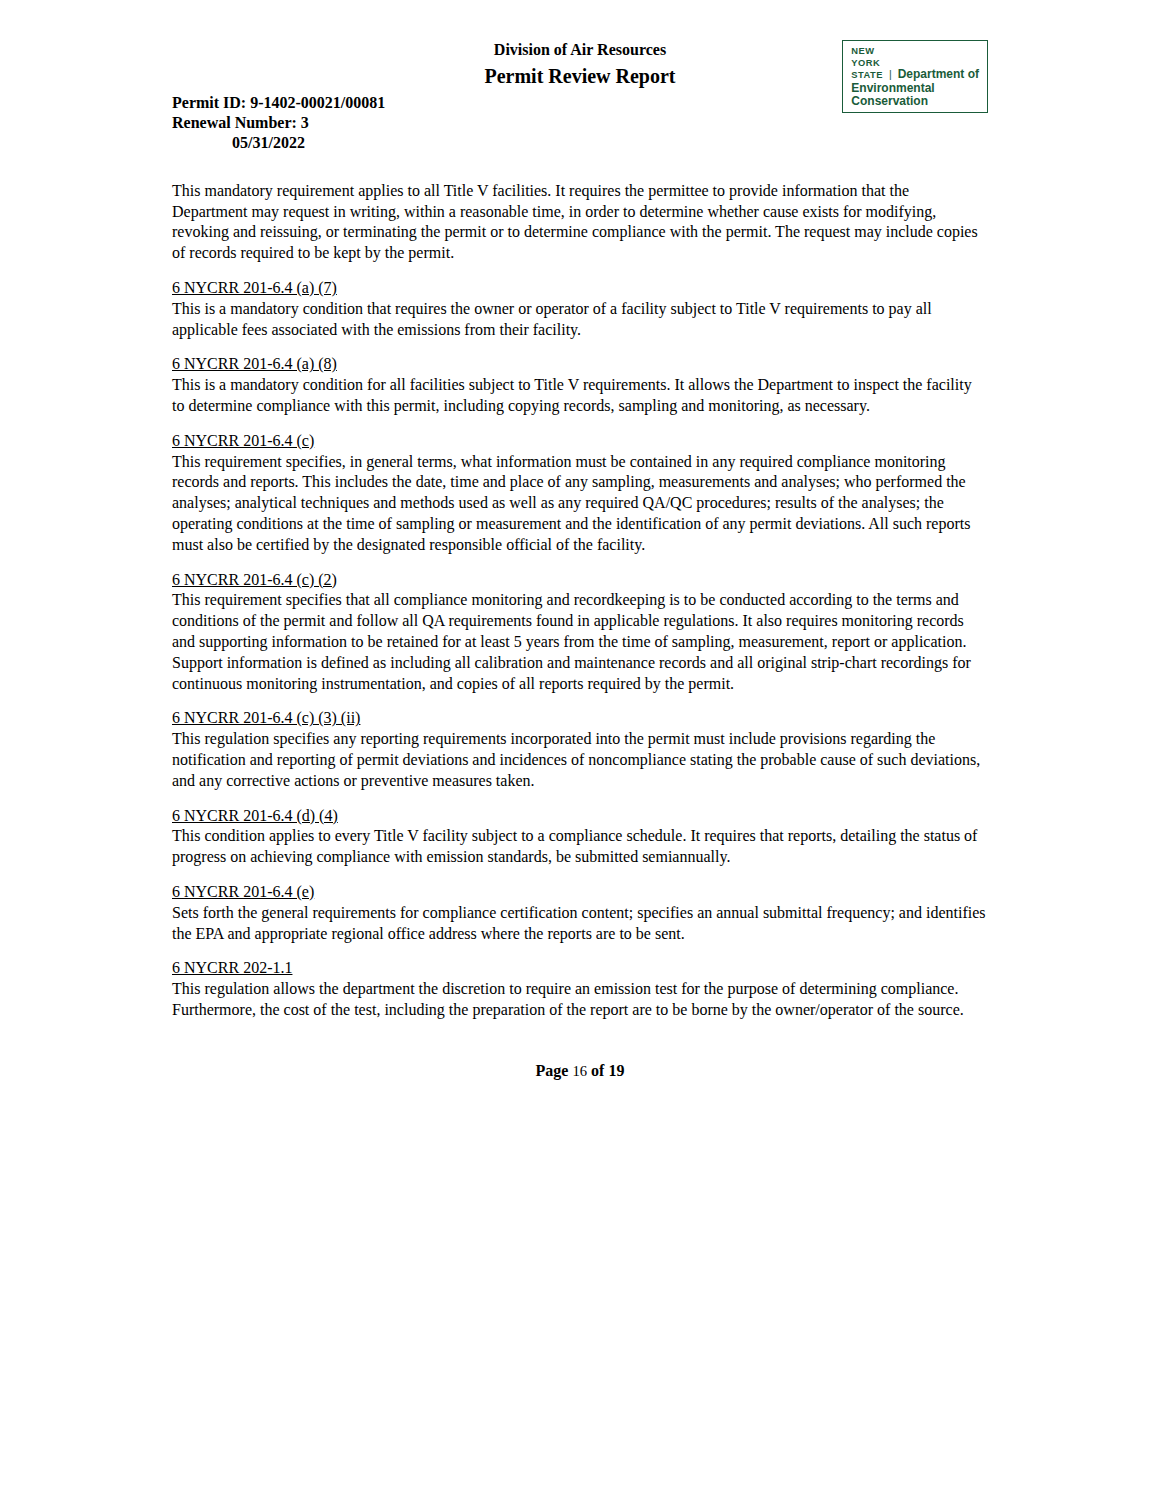NEW
YORK
STATE | Department of
Environmental
Conservation
Division of Air Resources
Permit Review Report
Permit ID: 9-1402-00021/00081
Renewal Number: 3
05/31/2022
This mandatory requirement applies to all Title V facilities. It requires the permittee to provide information that the Department may request in writing, within a reasonable time, in order to determine whether cause exists for modifying, revoking and reissuing, or terminating the permit or to determine compliance with the permit. The request may include copies of records required to be kept by the permit.
6 NYCRR 201-6.4 (a) (7)
This is a mandatory condition that requires the owner or operator of a facility subject to Title V requirements to pay all applicable fees associated with the emissions from their facility.
6 NYCRR 201-6.4 (a) (8)
This is a mandatory condition for all facilities subject to Title V requirements. It allows the Department to inspect the facility to determine compliance with this permit, including copying records, sampling and monitoring, as necessary.
6 NYCRR 201-6.4 (c)
This requirement specifies, in general terms, what information must be contained in any required compliance monitoring records and reports. This includes the date, time and place of any sampling, measurements and analyses; who performed the analyses; analytical techniques and methods used as well as any required QA/QC procedures; results of the analyses; the operating conditions at the time of sampling or measurement and the identification of any permit deviations. All such reports must also be certified by the designated responsible official of the facility.
6 NYCRR 201-6.4 (c) (2)
This requirement specifies that all compliance monitoring and recordkeeping is to be conducted according to the terms and conditions of the permit and follow all QA requirements found in applicable regulations. It also requires monitoring records and supporting information to be retained for at least 5 years from the time of sampling, measurement, report or application. Support information is defined as including all calibration and maintenance records and all original strip-chart recordings for continuous monitoring instrumentation, and copies of all reports required by the permit.
6 NYCRR 201-6.4 (c) (3) (ii)
This regulation specifies any reporting requirements incorporated into the permit must include provisions regarding the notification and reporting of permit deviations and incidences of noncompliance stating the probable cause of such deviations, and any corrective actions or preventive measures taken.
6 NYCRR 201-6.4 (d) (4)
This condition applies to every Title V facility subject to a compliance schedule. It requires that reports, detailing the status of progress on achieving compliance with emission standards, be submitted semiannually.
6 NYCRR 201-6.4 (e)
Sets forth the general requirements for compliance certification content; specifies an annual submittal frequency; and identifies the EPA and appropriate regional office address where the reports are to be sent.
6 NYCRR 202-1.1
This regulation allows the department the discretion to require an emission test for the purpose of determining compliance. Furthermore, the cost of the test, including the preparation of the report are to be borne by the owner/operator of the source.
Page 16 of 19